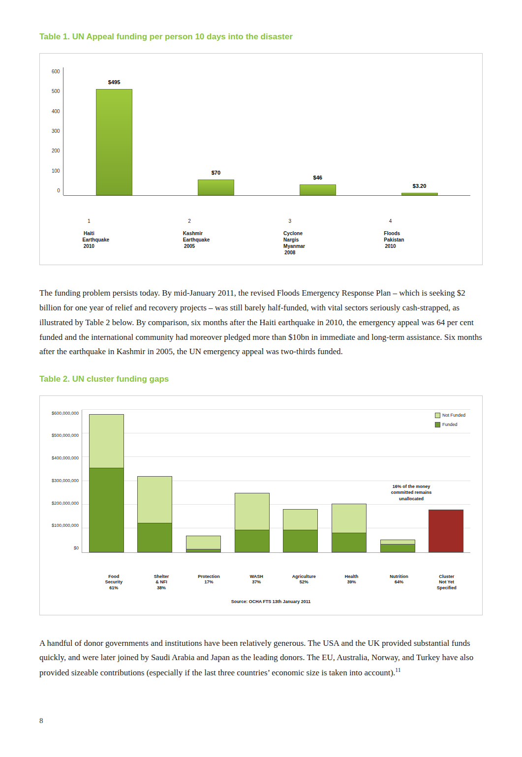Table 1. UN Appeal funding per person 10 days into the disaster
600 500 400 300 200 100 0
$495
$70
$46
$3.20
1
Haiti Earthquake
2010
2
Kashmir Earthquake
2005
3
Cyclone Nargis
Myanmar
2008
4
Floods
Pakistan
2010
The funding problem persists today. By mid-January 2011, the revised Floods Emergency Response Plan – which is seeking $2 billion for one year of relief and recovery projects – was still barely half-funded, with vital sectors seriously cash-strapped, as illustrated by Table 2 below. By comparison, six months after the Haiti earthquake in 2010, the emergency appeal was 64 per cent funded and the international community had moreover pledged more than $10bn in immediate and long-term assistance. Six months after the earthquake in Kashmir in 2005, the UN emergency appeal was two-thirds funded.
Table 2. UN cluster funding gaps
$600,000,000 $500,000,000 $400,000,000 $300,000,000 $200,000,000 $100,000,000 $0
Not Funded
Funded
16% of the money committed remains unallocated
Food
Security
61%
Shelter
& NFI
38%
Protection
17%
WASH
37%
Agriculture
52%
Health
39%
Nutrition
64%
Cluster
Not Yet
Specified
Source: OCHA FTS 13th January 2011
A handful of donor governments and institutions have been relatively generous. The USA and the UK provided substantial funds quickly, and were later joined by Saudi Arabia and Japan as the leading donors. The EU, Australia, Norway, and Turkey have also provided sizeable contributions (especially if the last three countries’ economic size is taken into account).11
8